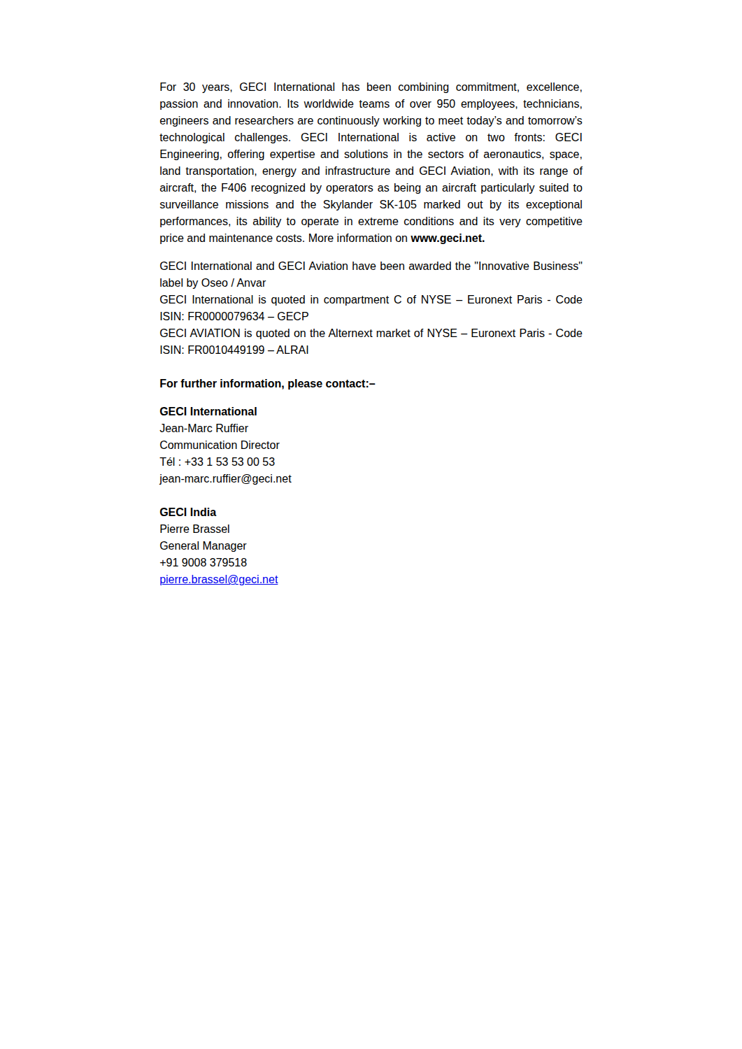For 30 years, GECI International has been combining commitment, excellence, passion and innovation. Its worldwide teams of over 950 employees, technicians, engineers and researchers are continuously working to meet today’s and tomorrow’s technological challenges. GECI International is active on two fronts: GECI Engineering, offering expertise and solutions in the sectors of aeronautics, space, land transportation, energy and infrastructure and GECI Aviation, with its range of aircraft, the F406 recognized by operators as being an aircraft particularly suited to surveillance missions and the Skylander SK-105 marked out by its exceptional performances, its ability to operate in extreme conditions and its very competitive price and maintenance costs. More information on www.geci.net.
GECI International and GECI Aviation have been awarded the "Innovative Business" label by Oseo / Anvar
GECI International is quoted in compartment C of NYSE – Euronext Paris - Code ISIN: FR0000079634 – GECP
GECI AVIATION is quoted on the Alternext market of NYSE – Euronext Paris - Code ISIN: FR0010449199 – ALRAI
For further information, please contact:–
GECI International
Jean-Marc Ruffier
Communication Director
Tél : +33 1 53 53 00 53
jean-marc.ruffier@geci.net
GECI India
Pierre Brassel
General Manager
+91 9008 379518
pierre.brassel@geci.net